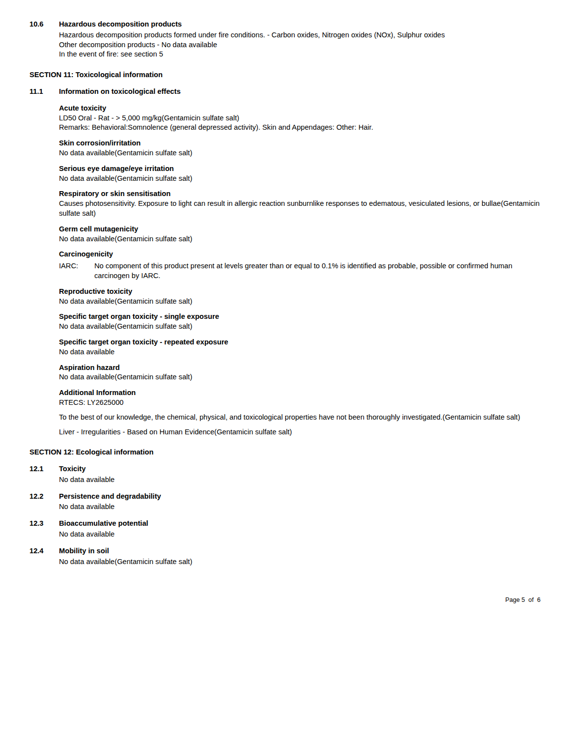10.6
Hazardous decomposition products
Hazardous decomposition products formed under fire conditions. - Carbon oxides, Nitrogen oxides (NOx), Sulphur oxides
Other decomposition products - No data available
In the event of fire: see section 5
SECTION 11: Toxicological information
11.1
Information on toxicological effects
Acute toxicity
LD50 Oral - Rat - > 5,000 mg/kg(Gentamicin sulfate salt)
Remarks: Behavioral:Somnolence (general depressed activity). Skin and Appendages: Other: Hair.
Skin corrosion/irritation
No data available(Gentamicin sulfate salt)
Serious eye damage/eye irritation
No data available(Gentamicin sulfate salt)
Respiratory or skin sensitisation
Causes photosensitivity. Exposure to light can result in allergic reaction sunburnlike responses to edematous, vesiculated lesions, or bullae(Gentamicin sulfate salt)
Germ cell mutagenicity
No data available(Gentamicin sulfate salt)
Carcinogenicity
IARC:
No component of this product present at levels greater than or equal to 0.1% is identified as probable, possible or confirmed human carcinogen by IARC.
Reproductive toxicity
No data available(Gentamicin sulfate salt)
Specific target organ toxicity - single exposure
No data available(Gentamicin sulfate salt)
Specific target organ toxicity - repeated exposure
No data available
Aspiration hazard
No data available(Gentamicin sulfate salt)
Additional Information
RTECS: LY2625000
To the best of our knowledge, the chemical, physical, and toxicological properties have not been thoroughly investigated.(Gentamicin sulfate salt)
Liver - Irregularities - Based on Human Evidence(Gentamicin sulfate salt)
SECTION 12: Ecological information
12.1
Toxicity
No data available
12.2
Persistence and degradability
No data available
12.3
Bioaccumulative potential
No data available
12.4
Mobility in soil
No data available(Gentamicin sulfate salt)
Page 5 of 6